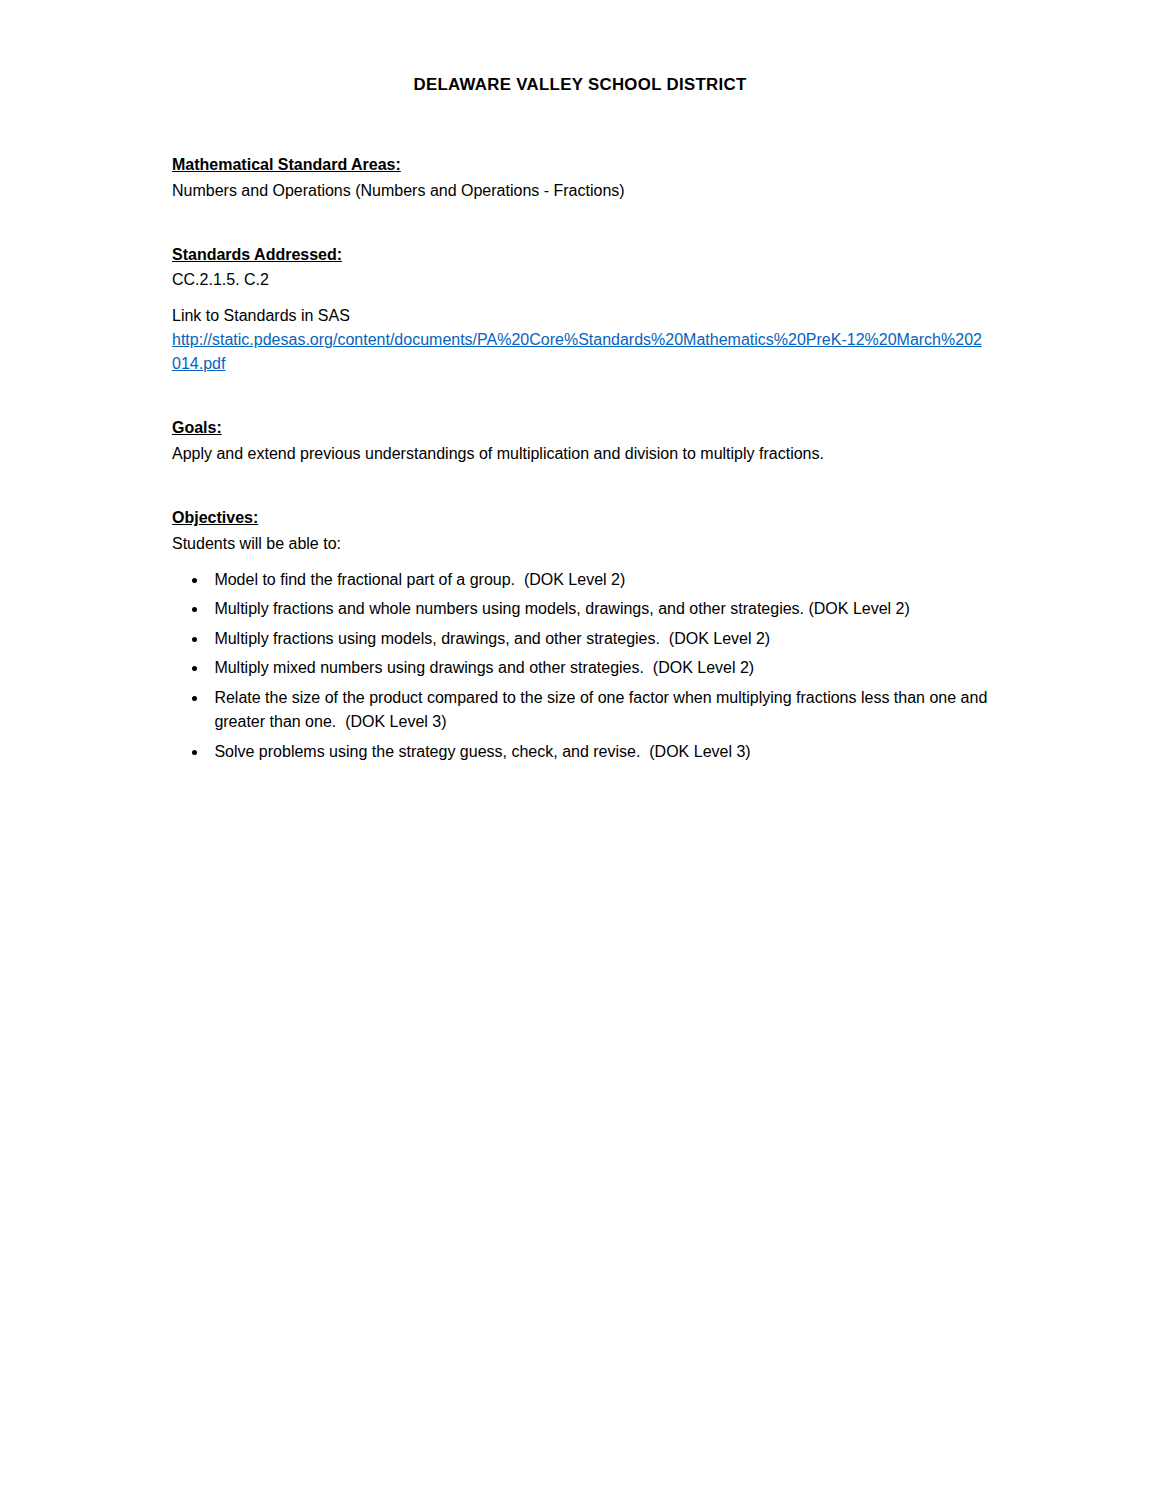DELAWARE VALLEY SCHOOL DISTRICT
Mathematical Standard Areas:
Numbers and Operations (Numbers and Operations - Fractions)
Standards Addressed:
CC.2.1.5. C.2
Link to Standards in SAS
http://static.pdesas.org/content/documents/PA%20Core%Standards%20Mathematics%20PreK-12%20March%202014.pdf
Goals:
Apply and extend previous understandings of multiplication and division to multiply fractions.
Objectives:
Students will be able to:
Model to find the fractional part of a group. (DOK Level 2)
Multiply fractions and whole numbers using models, drawings, and other strategies. (DOK Level 2)
Multiply fractions using models, drawings, and other strategies. (DOK Level 2)
Multiply mixed numbers using drawings and other strategies. (DOK Level 2)
Relate the size of the product compared to the size of one factor when multiplying fractions less than one and greater than one. (DOK Level 3)
Solve problems using the strategy guess, check, and revise. (DOK Level 3)